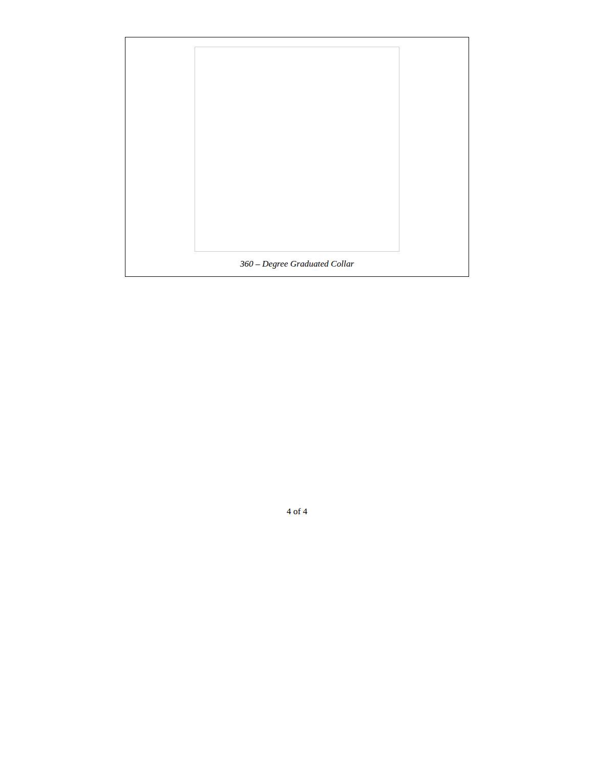360 – Degree Graduated Collar
4 of 4